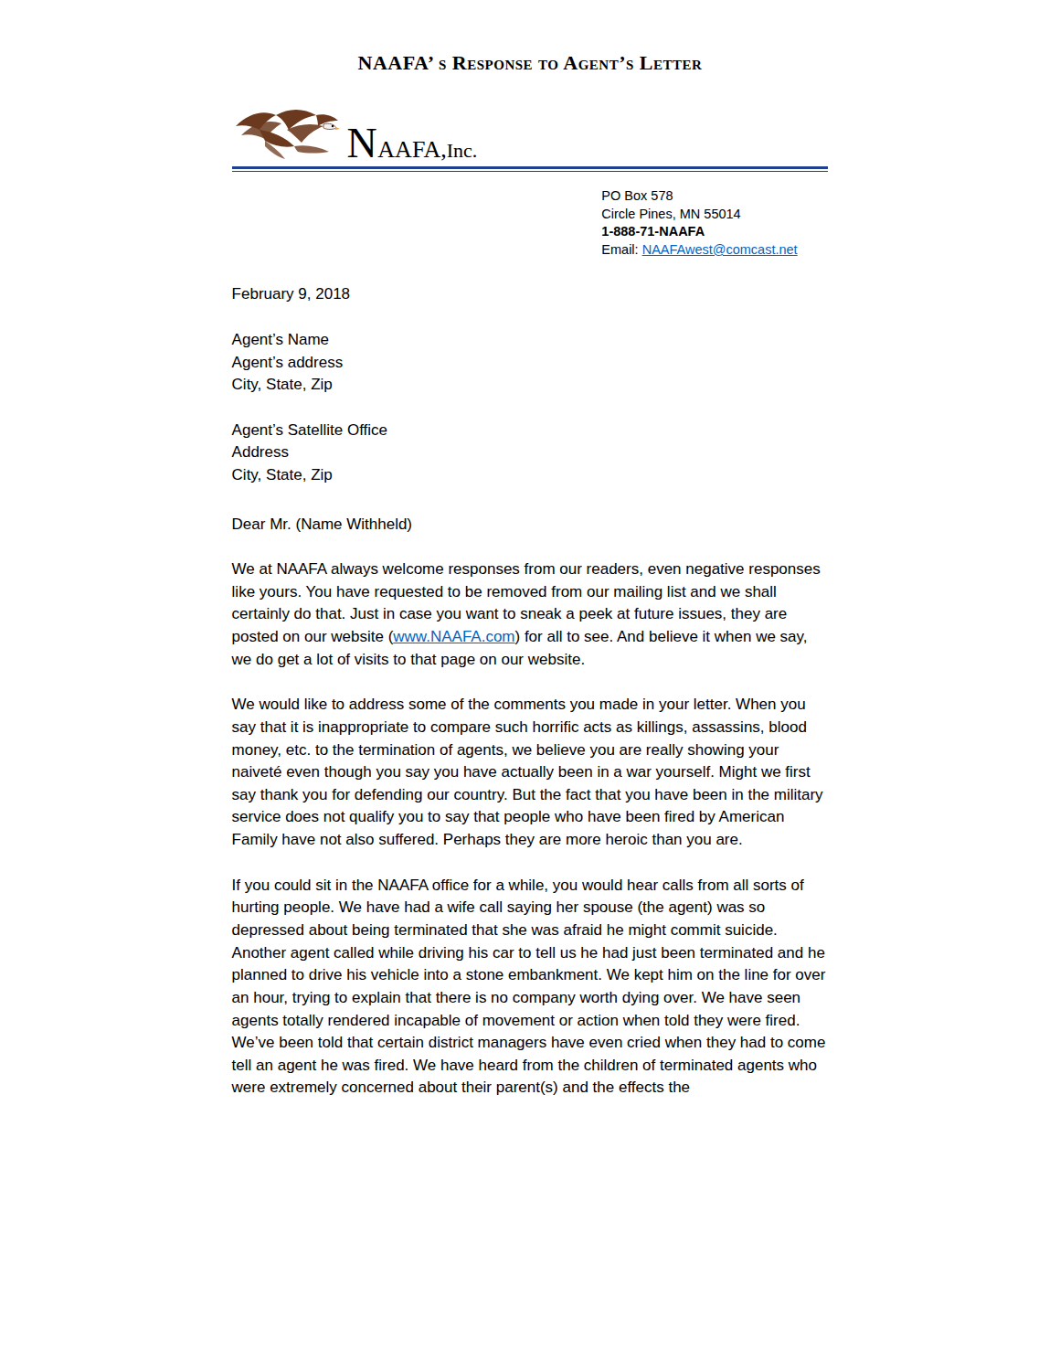NAAFA’ s Response to Agent’s Letter
NAAFA, Inc.
PO Box 578
Circle Pines, MN 55014
1-888-71-NAAFA
Email: NAAFAwest@comcast.net
February 9, 2018
Agent’s Name
Agent’s address
City, State, Zip
Agent’s Satellite Office
Address
City, State, Zip
Dear Mr. (Name Withheld)
We at NAAFA always welcome responses from our readers, even negative responses like yours. You have requested to be removed from our mailing list and we shall certainly do that. Just in case you want to sneak a peek at future issues, they are posted on our website (www.NAAFA.com) for all to see. And believe it when we say, we do get a lot of visits to that page on our website.
We would like to address some of the comments you made in your letter. When you say that it is inappropriate to compare such horrific acts as killings, assassins, blood money, etc. to the termination of agents, we believe you are really showing your naiveté even though you say you have actually been in a war yourself. Might we first say thank you for defending our country. But the fact that you have been in the military service does not qualify you to say that people who have been fired by American Family have not also suffered. Perhaps they are more heroic than you are.
If you could sit in the NAAFA office for a while, you would hear calls from all sorts of hurting people. We have had a wife call saying her spouse (the agent) was so depressed about being terminated that she was afraid he might commit suicide. Another agent called while driving his car to tell us he had just been terminated and he planned to drive his vehicle into a stone embankment. We kept him on the line for over an hour, trying to explain that there is no company worth dying over. We have seen agents totally rendered incapable of movement or action when told they were fired. We’ve been told that certain district managers have even cried when they had to come tell an agent he was fired. We have heard from the children of terminated agents who were extremely concerned about their parent(s) and the effects the